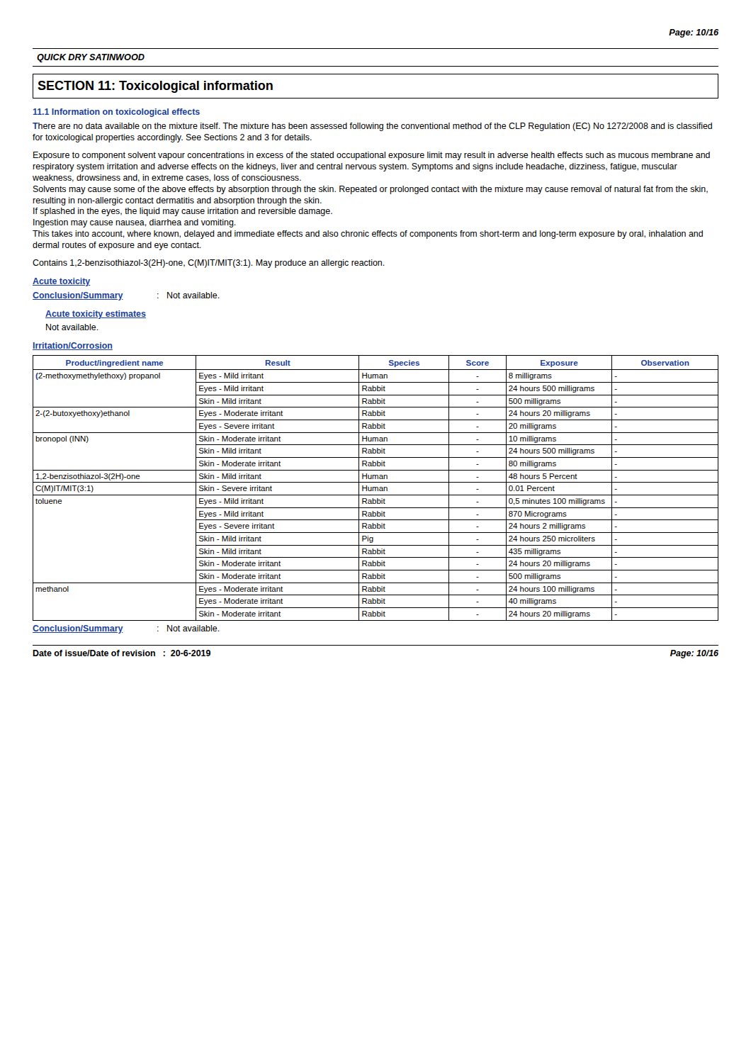Page: 10/16
QUICK DRY SATINWOOD
SECTION 11: Toxicological information
11.1 Information on toxicological effects
There are no data available on the mixture itself. The mixture has been assessed following the conventional method of the CLP Regulation (EC) No 1272/2008 and is classified for toxicological properties accordingly. See Sections 2 and 3 for details.
Exposure to component solvent vapour concentrations in excess of the stated occupational exposure limit may result in adverse health effects such as mucous membrane and respiratory system irritation and adverse effects on the kidneys, liver and central nervous system. Symptoms and signs include headache, dizziness, fatigue, muscular weakness, drowsiness and, in extreme cases, loss of consciousness.
Solvents may cause some of the above effects by absorption through the skin. Repeated or prolonged contact with the mixture may cause removal of natural fat from the skin, resulting in non-allergic contact dermatitis and absorption through the skin.
If splashed in the eyes, the liquid may cause irritation and reversible damage.
Ingestion may cause nausea, diarrhea and vomiting.
This takes into account, where known, delayed and immediate effects and also chronic effects of components from short-term and long-term exposure by oral, inhalation and dermal routes of exposure and eye contact.
Contains 1,2-benzisothiazol-3(2H)-one, C(M)IT/MIT(3:1). May produce an allergic reaction.
Acute toxicity
Conclusion/Summary
:
Not available.
Acute toxicity estimates
Not available.
Irritation/Corrosion
| Product/ingredient name | Result | Species | Score | Exposure | Observation |
| --- | --- | --- | --- | --- | --- |
| ( 2-methoxymethylethoxy) propanol | Eyes - Mild irritant | Human | - | 8 milligrams | - |
| Eyes - Mild irritant | Rabbit | - | 24 hours 500 milligrams | - |
| Skin - Mild irritant | Rabbit | - | 500 milligrams | - |
| 2-(2-butoxyethoxy)ethanol | Eyes - Moderate irritant | Rabbit | - | 24 hours 20 milligrams | - |
| Eyes - Severe irritant | Rabbit | - | 20 milligrams | - |
| bronopol (INN) | Skin - Moderate irritant | Human | - | 10 milligrams | - |
| Skin - Mild irritant | Rabbit | - | 24 hours 500 milligrams | - |
| Skin - Moderate irritant | Rabbit | - | 80 milligrams | - |
| 1,2-benzisothiazol-3(2H)-one | Skin - Mild irritant | Human | - | 48 hours 5 Percent | - |
| C(M)IT/MIT(3:1) | Skin - Severe irritant | Human | - | 0.01 Percent | - |
| toluene | Eyes - Mild irritant | Rabbit | - | 0,5 minutes 100 milligrams | - |
| Eyes - Mild irritant | Rabbit | - | 870 Micrograms | - |
| Eyes - Severe irritant | Rabbit | - | 24 hours 2 milligrams | - |
| Skin - Mild irritant | Pig | - | 24 hours 250 microliters | - |
| Skin - Mild irritant | Rabbit | - | 435 milligrams | - |
| Skin - Moderate irritant | Rabbit | - | 24 hours 20 milligrams | - |
| Skin - Moderate irritant | Rabbit | - | 500 milligrams | - |
| methanol | Eyes - Moderate irritant | Rabbit | - | 24 hours 100 milligrams | - |
| Eyes - Moderate irritant | Rabbit | - | 40 milligrams | - |
| Skin - Moderate irritant | Rabbit | - | 24 hours 20 milligrams | - |
Conclusion/Summary
:
Not available.
Date of issue/Date of revision : 20-6-2019
Page: 10/16